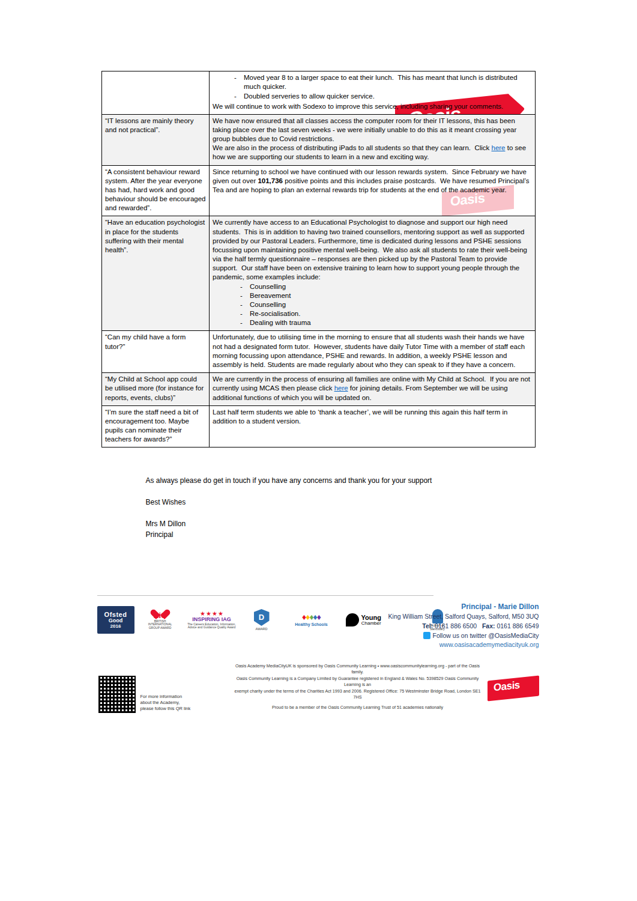Oasis
Oasis
| | Moved year 8 to a larger space to eat their lunch. This has meant that lunch is distributed much quicker. Doubled serveries to allow quicker service. We will continue to work with Sodexo to improve this service, including sharing your comments. |
| “IT lessons are mainly theory and not practical”. | We have now ensured that all classes access the computer room for their IT lessons, this has been taking place over the last seven weeks - we were initially unable to do this as it meant crossing year group bubbles due to Covid restrictions. We are also in the process of distributing iPads to all students so that they can learn. Click here to see how we are supporting our students to learn in a new and exciting way. |
| “A consistent behaviour reward system. After the year everyone has had, hard work and good behaviour should be encouraged and rewarded”. | Since returning to school we have continued with our lesson rewards system. Since February we have given out over 101,736 positive points and this includes praise postcards. We have resumed Principal’s Tea and are hoping to plan an external rewards trip for students at the end of the academic year. |
| “Have an education psychologist in place for the students suffering with their mental health”. | We currently have access to an Educational Psychologist to diagnose and support our high need students. This is in addition to having two trained counsellors, mentoring support as well as supported provided by our Pastoral Leaders. Furthermore, time is dedicated during lessons and PSHE sessions focussing upon maintaining positive mental well-being. We also ask all students to rate their well-being via the half termly questionnaire – responses are then picked up by the Pastoral Team to provide support. Our staff have been on extensive training to learn how to support young people through the pandemic, some examples include: Counselling Bereavement Counselling Re-socialisation. Dealing with trauma |
| “Can my child have a form tutor?” | Unfortunately, due to utilising time in the morning to ensure that all students wash their hands we have not had a designated form tutor. However, students have daily Tutor Time with a member of staff each morning focussing upon attendance, PSHE and rewards. In addition, a weekly PSHE lesson and assembly is held. Students are made regularly about who they can speak to if they have a concern. |
| “My Child at School app could be utilised more (for instance for reports, events, clubs)” | We are currently in the process of ensuring all families are online with My Child at School. If you are not currently using MCAS then please click here for joining details. From September we will be using additional functions of which you will be updated on. |
| “I’m sure the staff need a bit of encouragement too. Maybe pupils can nominate their teachers for awards?” | Last half term students we able to ‘thank a teacher’, we will be running this again this half term in addition to a student version. |
As always please do get in touch if you have any concerns and thank you for your support
Best Wishes
Mrs M Dillon Principal
Ofsted
Good
2016
BiG
BRITISH INTERNATIONAL
GROUP AWARD
★★★★
INSPIRING IAG
The Careers Education, Information,
Advice and Guidance Quality Award
D
AWARD
♦♦♦♦♦
Healthy Schools
YoungChamber
School of
Sanctuary
Principal - Marie Dillon
King William Street, Salford Quays, Salford, M50 3UQ
Tel: 0161 886 6500 Fax: 0161 886 6549
Follow us on twitter @OasisMediaCity
www.oasisacademymediacityuk.org
For more information
about the Academy,
please follow this QR link
Oasis Academy MediaCityUK is sponsored by Oasis Community Learning • www.oasiscommunitylearning.org - part of the Oasis family.
Oasis Community Learning is a Company Limited by Guarantee registered in England & Wales No. 5398529 Oasis Community Learning is an
exempt charity under the terms of the Charities Act 1993 and 2006. Registered Office: 75 Westminster Bridge Road, London SE1 7HS
Proud to be a member of the Oasis Community Learning Trust of 51 academies nationally
Oasis